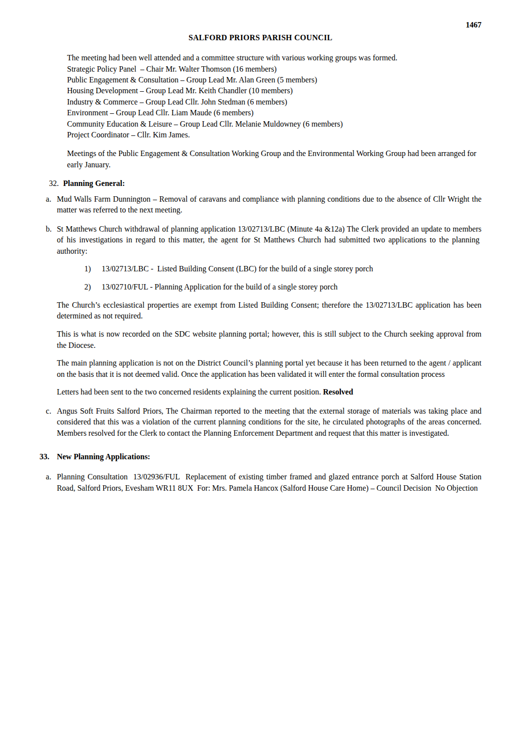1467
SALFORD PRIORS PARISH COUNCIL
The meeting had been well attended and a committee structure with various working groups was formed.
Strategic Policy Panel – Chair Mr. Walter Thomson (16 members)
Public Engagement & Consultation – Group Lead Mr. Alan Green (5 members)
Housing Development – Group Lead Mr. Keith Chandler (10 members)
Industry & Commerce – Group Lead Cllr. John Stedman (6 members)
Environment – Group Lead Cllr. Liam Maude (6 members)
Community Education & Leisure – Group Lead Cllr. Melanie Muldowney (6 members)
Project Coordinator – Cllr. Kim James.
Meetings of the Public Engagement & Consultation Working Group and the Environmental Working Group had been arranged for early January.
32. Planning General:
a.
Mud Walls Farm Dunnington – Removal of caravans and compliance with planning conditions due to the absence of Cllr Wright the matter was referred to the next meeting.
b.
St Matthews Church withdrawal of planning application 13/02713/LBC (Minute 4a &12a) The Clerk provided an update to members of his investigations in regard to this matter, the agent for St Matthews Church had submitted two applications to the planning authority:
1) 13/02713/LBC - Listed Building Consent (LBC) for the build of a single storey porch
2) 13/02710/FUL - Planning Application for the build of a single storey porch
The Church’s ecclesiastical properties are exempt from Listed Building Consent; therefore the 13/02713/LBC application has been determined as not required.
This is what is now recorded on the SDC website planning portal; however, this is still subject to the Church seeking approval from the Diocese.
The main planning application is not on the District Council’s planning portal yet because it has been returned to the agent / applicant on the basis that it is not deemed valid. Once the application has been validated it will enter the formal consultation process
Letters had been sent to the two concerned residents explaining the current position. Resolved
c.
Angus Soft Fruits Salford Priors, The Chairman reported to the meeting that the external storage of materials was taking place and considered that this was a violation of the current planning conditions for the site, he circulated photographs of the areas concerned. Members resolved for the Clerk to contact the Planning Enforcement Department and request that this matter is investigated.
33. New Planning Applications:
a.
Planning Consultation 13/02936/FUL Replacement of existing timber framed and glazed entrance porch at Salford House Station Road, Salford Priors, Evesham WR11 8UX For: Mrs. Pamela Hancox (Salford House Care Home) – Council Decision No Objection